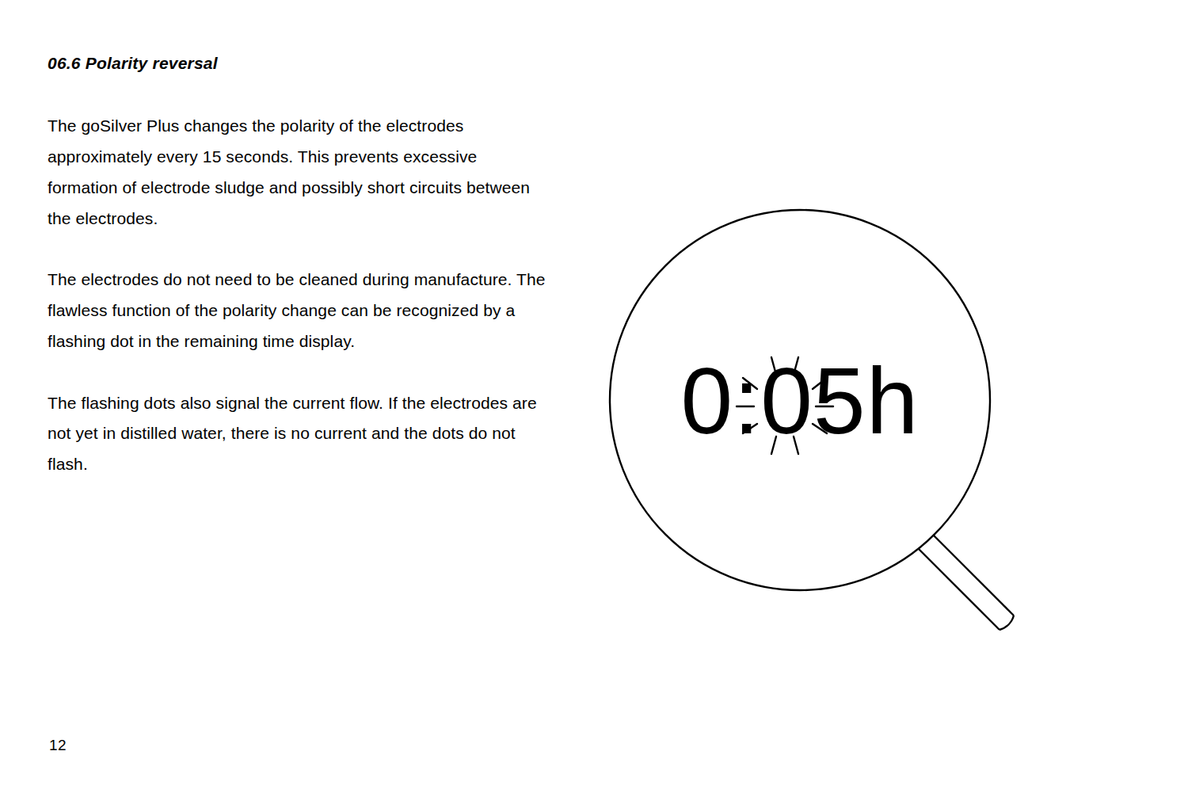06.6 Polarity reversal
The goSilver Plus changes the polarity of the electrodes approximately every 15 seconds. This prevents excessive formation of electrode sludge and possibly short circuits between the electrodes.
The electrodes do not need to be cleaned during manufacture. The flawless function of the polarity change can be recognized by a flashing dot in the remaining time display.
The flashing dots also signal the current flow. If the electrodes are not yet in distilled water, there is no current and the dots do not flash.
0:05h
12